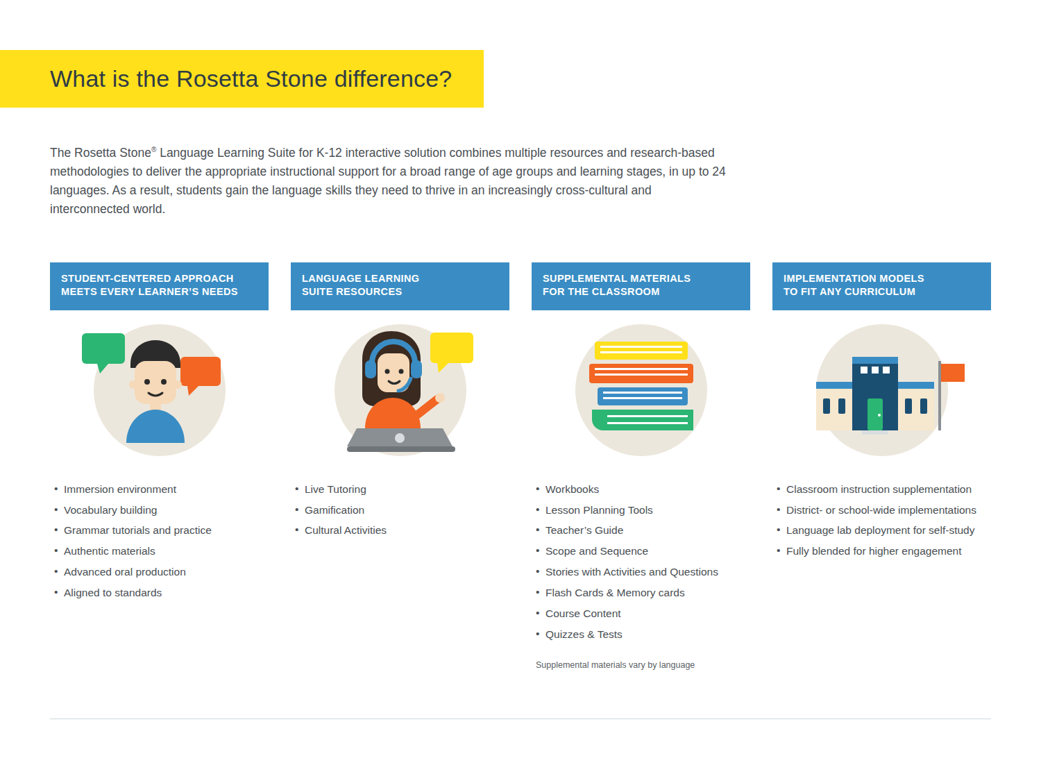What is the Rosetta Stone difference?
The Rosetta Stone® Language Learning Suite for K-12 interactive solution combines multiple resources and research-based methodologies to deliver the appropriate instructional support for a broad range of age groups and learning stages, in up to 24 languages. As a result, students gain the language skills they need to thrive in an increasingly cross-cultural and interconnected world.
Student-centered approach
meets every learner’s needs
Immersion environment
Vocabulary building
Grammar tutorials and practice
Authentic materials
Advanced oral production
Aligned to standards
Language learning
suite resources
Live Tutoring
Gamification
Cultural Activities
Supplemental materials
for the classroom
Workbooks
Lesson Planning Tools
Teacher’s Guide
Scope and Sequence
Stories with Activities and Questions
Flash Cards & Memory cards
Course Content
Quizzes & Tests
Supplemental materials vary by language
Implementation models
to fit any curriculum
Classroom instruction supplementation
District- or school-wide implementations
Language lab deployment for self-study
Fully blended for higher engagement